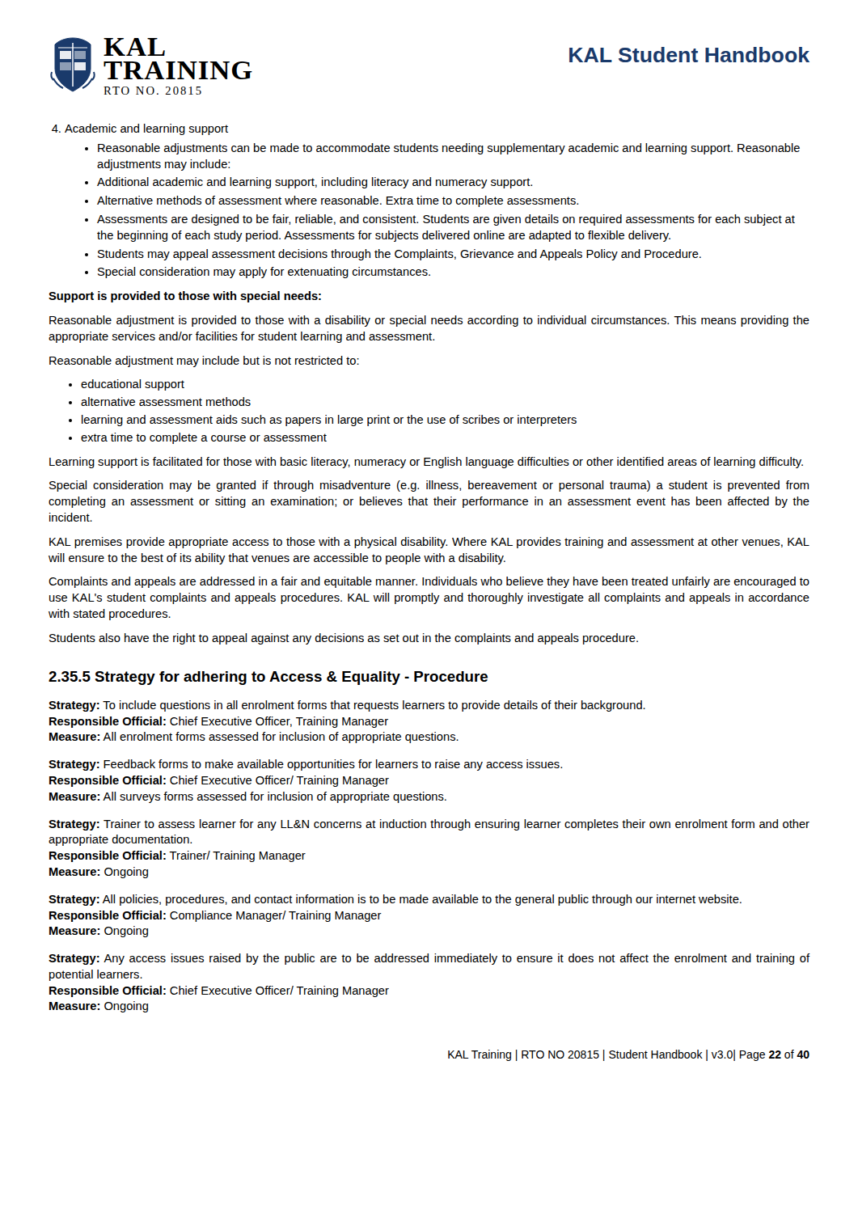KAL TRAINING RTO NO. 20815
KAL Student Handbook
Academic and learning support
Reasonable adjustments can be made to accommodate students needing supplementary academic and learning support. Reasonable adjustments may include:
Additional academic and learning support, including literacy and numeracy support.
Alternative methods of assessment where reasonable. Extra time to complete assessments.
Assessments are designed to be fair, reliable, and consistent. Students are given details on required assessments for each subject at the beginning of each study period. Assessments for subjects delivered online are adapted to flexible delivery.
Students may appeal assessment decisions through the Complaints, Grievance and Appeals Policy and Procedure.
Special consideration may apply for extenuating circumstances.
Support is provided to those with special needs:
Reasonable adjustment is provided to those with a disability or special needs according to individual circumstances. This means providing the appropriate services and/or facilities for student learning and assessment.
Reasonable adjustment may include but is not restricted to:
educational support
alternative assessment methods
learning and assessment aids such as papers in large print or the use of scribes or interpreters
extra time to complete a course or assessment
Learning support is facilitated for those with basic literacy, numeracy or English language difficulties or other identified areas of learning difficulty.
Special consideration may be granted if through misadventure (e.g. illness, bereavement or personal trauma) a student is prevented from completing an assessment or sitting an examination; or believes that their performance in an assessment event has been affected by the incident.
KAL premises provide appropriate access to those with a physical disability. Where KAL provides training and assessment at other venues, KAL will ensure to the best of its ability that venues are accessible to people with a disability.
Complaints and appeals are addressed in a fair and equitable manner. Individuals who believe they have been treated unfairly are encouraged to use KAL's student complaints and appeals procedures. KAL will promptly and thoroughly investigate all complaints and appeals in accordance with stated procedures.
Students also have the right to appeal against any decisions as set out in the complaints and appeals procedure.
2.35.5 Strategy for adhering to Access & Equality - Procedure
Strategy: To include questions in all enrolment forms that requests learners to provide details of their background.
Responsible Official: Chief Executive Officer, Training Manager
Measure: All enrolment forms assessed for inclusion of appropriate questions.
Strategy: Feedback forms to make available opportunities for learners to raise any access issues.
Responsible Official: Chief Executive Officer/ Training Manager
Measure: All surveys forms assessed for inclusion of appropriate questions.
Strategy: Trainer to assess learner for any LL&N concerns at induction through ensuring learner completes their own enrolment form and other appropriate documentation.
Responsible Official: Trainer/ Training Manager
Measure: Ongoing
Strategy: All policies, procedures, and contact information is to be made available to the general public through our internet website.
Responsible Official: Compliance Manager/ Training Manager
Measure: Ongoing
Strategy: Any access issues raised by the public are to be addressed immediately to ensure it does not affect the enrolment and training of potential learners.
Responsible Official: Chief Executive Officer/ Training Manager
Measure: Ongoing
KAL Training | RTO NO 20815 | Student Handbook | v3.0| Page 22 of 40